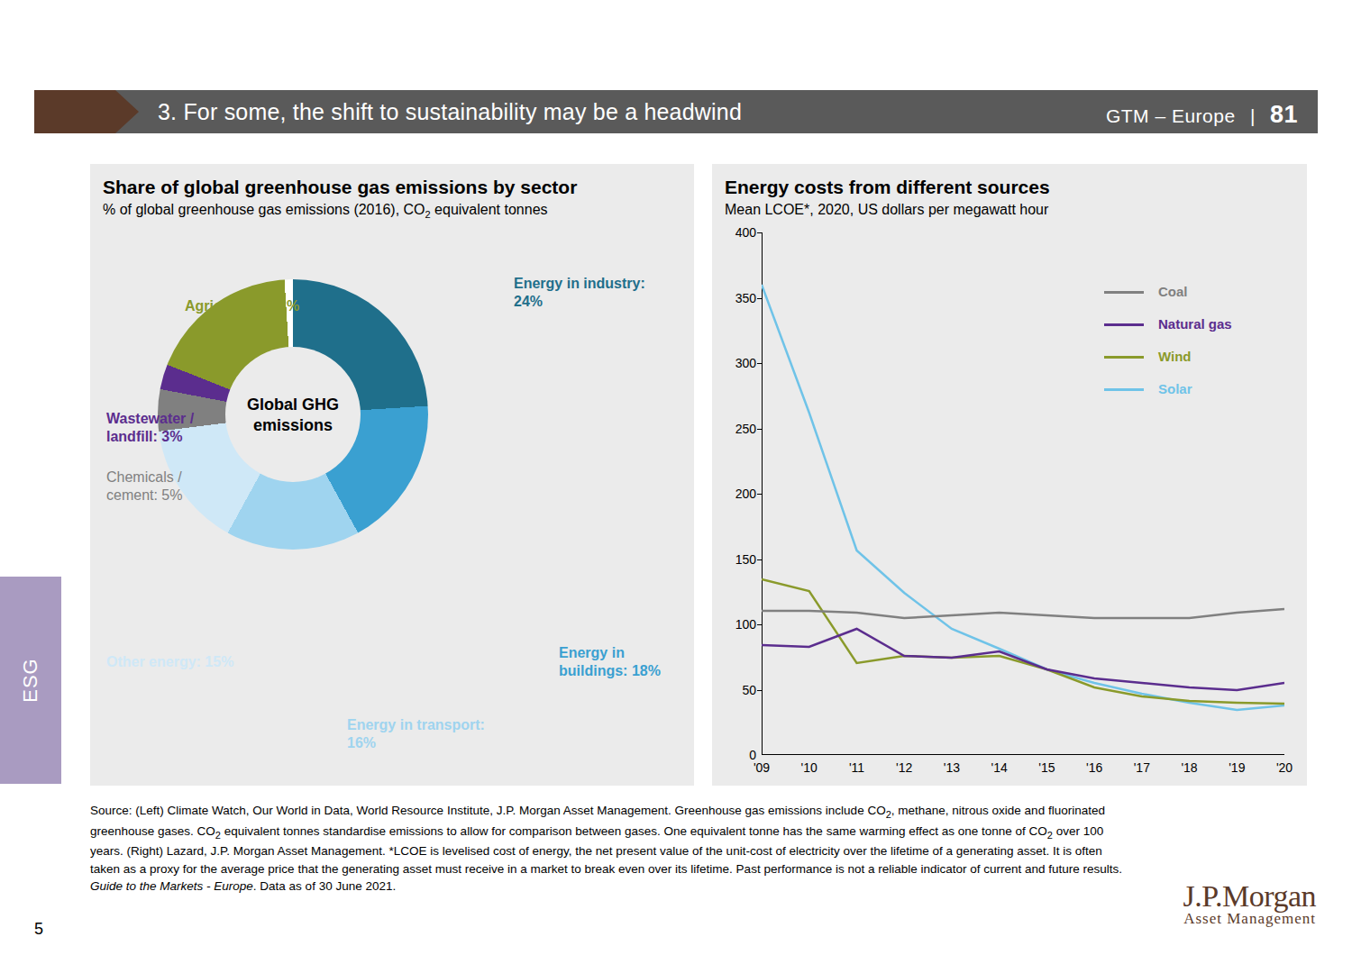3. For some, the shift to sustainability may be a headwind
GTM – Europe |81
ESG
Share of global greenhouse gas emissions by sector
% of global greenhouse gas emissions (2016), CO2 equivalent tonnes
Global GHG
emissions
Energy in industry:
24%
Energy in
buildings: 18%
Energy in transport:
16%
Other energy: 15%
Chemicals /
cement: 5%
Wastewater /
landfill: 3%
Agriculture: 18%
Energy costs from different sources
Mean LCOE*, 2020, US dollars per megawatt hour
400
350
300
250
200
150
100
50
0
'09
'10
'11
'12
'13
'14
'15
'16
'17
'18
'19
'20
Coal
Natural gas
Wind
Solar
Source: (Left) Climate Watch, Our World in Data, World Resource Institute, J.P. Morgan Asset Management. Greenhouse gas emissions include CO2, methane, nitrous oxide and fluorinated greenhouse gases. CO2 equivalent tonnes standardise emissions to allow for comparison between gases. One equivalent tonne has the same warming effect as one tonne of CO2 over 100 years. (Right) Lazard, J.P. Morgan Asset Management. *LCOE is levelised cost of energy, the net present value of the unit-cost of electricity over the lifetime of a generating asset. It is often taken as a proxy for the average price that the generating asset must receive in a market to break even over its lifetime. Past performance is not a reliable indicator of current and future results. Guide to the Markets - Europe. Data as of 30 June 2021.
J.P.Morgan
Asset Management
5